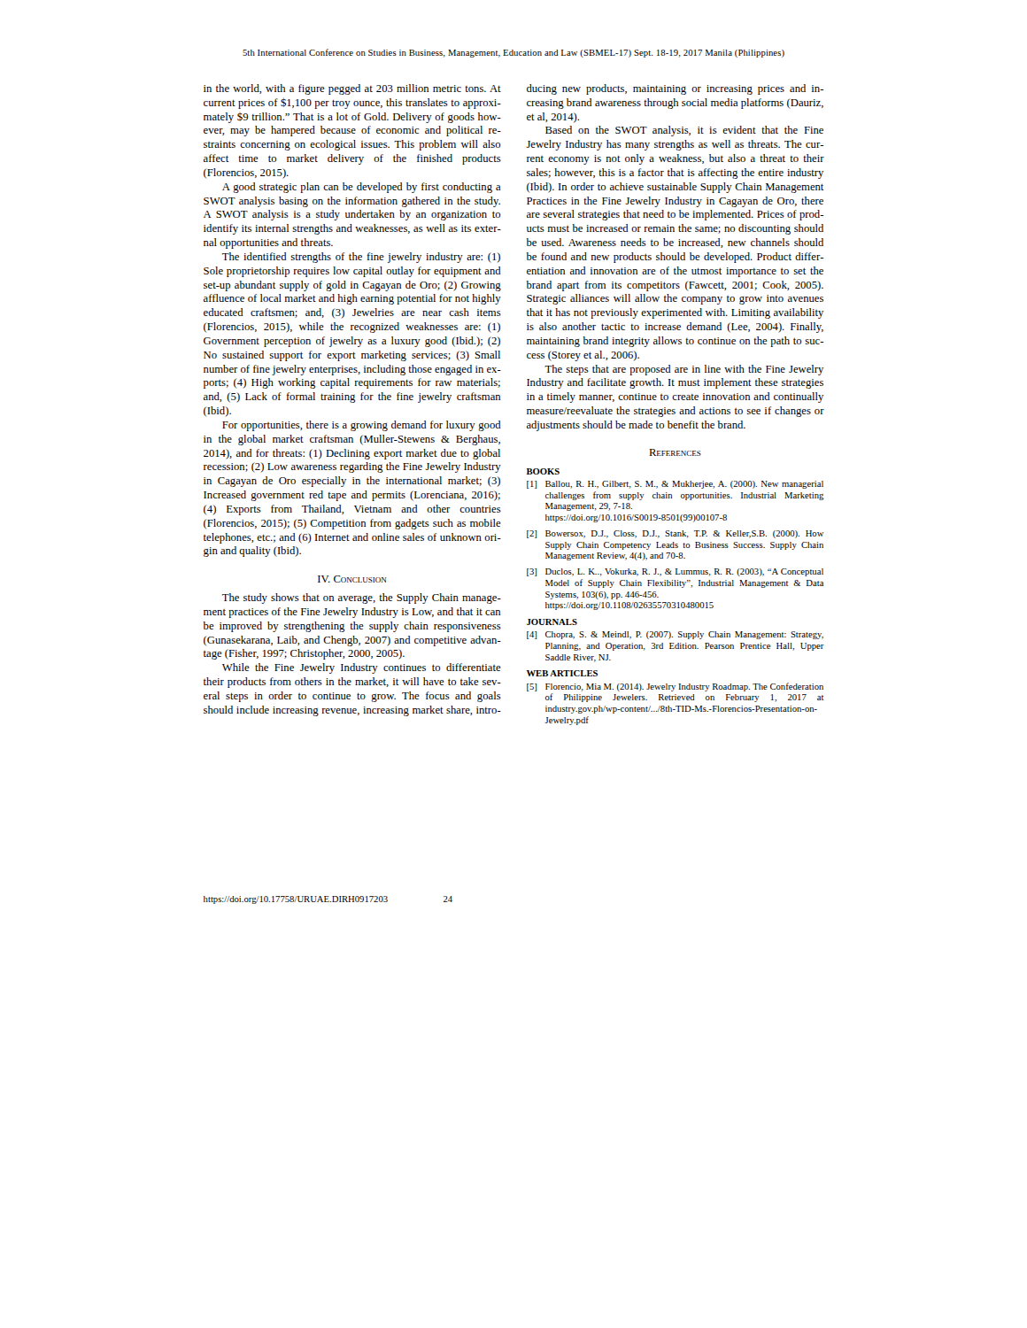5th International Conference on Studies in Business, Management, Education and Law (SBMEL-17) Sept. 18-19, 2017 Manila (Philippines)
in the world, with a figure pegged at 203 million metric tons. At current prices of $1,100 per troy ounce, this translates to approximately $9 trillion.” That is a lot of Gold. Delivery of goods however, may be hampered because of economic and political restraints concerning on ecological issues. This problem will also affect time to market delivery of the finished products (Florencios, 2015).
A good strategic plan can be developed by first conducting a SWOT analysis basing on the information gathered in the study. A SWOT analysis is a study undertaken by an organization to identify its internal strengths and weaknesses, as well as its external opportunities and threats.
The identified strengths of the fine jewelry industry are: (1) Sole proprietorship requires low capital outlay for equipment and set-up abundant supply of gold in Cagayan de Oro; (2) Growing affluence of local market and high earning potential for not highly educated craftsmen; and, (3) Jewelries are near cash items (Florencios, 2015), while the recognized weaknesses are: (1) Government perception of jewelry as a luxury good (Ibid.); (2) No sustained support for export marketing services; (3) Small number of fine jewelry enterprises, including those engaged in exports; (4) High working capital requirements for raw materials; and, (5) Lack of formal training for the fine jewelry craftsman (Ibid).
For opportunities, there is a growing demand for luxury good in the global market craftsman (Muller-Stewens & Berghaus, 2014), and for threats: (1) Declining export market due to global recession; (2) Low awareness regarding the Fine Jewelry Industry in Cagayan de Oro especially in the international market; (3) Increased government red tape and permits (Lorenciana, 2016); (4) Exports from Thailand, Vietnam and other countries (Florencios, 2015); (5) Competition from gadgets such as mobile telephones, etc.; and (6) Internet and online sales of unknown origin and quality (Ibid).
IV. Conclusion
The study shows that on average, the Supply Chain management practices of the Fine Jewelry Industry is Low, and that it can be improved by strengthening the supply chain responsiveness (Gunasekarana, Laib, and Chengb, 2007) and competitive advantage (Fisher, 1997; Christopher, 2000, 2005).
While the Fine Jewelry Industry continues to differentiate their products from others in the market, it will have to take several steps in order to continue to grow. The focus and goals should include increasing revenue, increasing market share, introducing new products, maintaining or increasing prices and increasing brand awareness through social media platforms (Dauriz, et al, 2014).
Based on the SWOT analysis, it is evident that the Fine Jewelry Industry has many strengths as well as threats. The current economy is not only a weakness, but also a threat to their sales; however, this is a factor that is affecting the entire industry (Ibid). In order to achieve sustainable Supply Chain Management Practices in the Fine Jewelry Industry in Cagayan de Oro, there are several strategies that need to be implemented. Prices of products must be increased or remain the same; no discounting should be used. Awareness needs to be increased, new channels should be found and new products should be developed. Product differentiation and innovation are of the utmost importance to set the brand apart from its competitors (Fawcett, 2001; Cook, 2005). Strategic alliances will allow the company to grow into avenues that it has not previously experimented with. Limiting availability is also another tactic to increase demand (Lee, 2004). Finally, maintaining brand integrity allows to continue on the path to success (Storey et al., 2006).
The steps that are proposed are in line with the Fine Jewelry Industry and facilitate growth. It must implement these strategies in a timely manner, continue to create innovation and continually measure/reevaluate the strategies and actions to see if changes or adjustments should be made to benefit the brand.
References
BOOKS
[1] Ballou, R. H., Gilbert, S. M., & Mukherjee, A. (2000). New managerial challenges from supply chain opportunities. Industrial Marketing Management, 29, 7-18.
https://doi.org/10.1016/S0019-8501(99)00107-8
[2] Bowersox, D.J., Closs, D.J., Stank, T.P. & Keller,S.B. (2000). How Supply Chain Competency Leads to Business Success. Supply Chain Management Review, 4(4), and 70-8.
[3] Duclos, L. K.., Vokurka, R. J., & Lummus, R. R. (2003), “A Conceptual Model of Supply Chain Flexibility”, Industrial Management & Data Systems, 103(6), pp. 446-456.
https://doi.org/10.1108/02635570310480015
JOURNALS
[4] Chopra, S. & Meindl, P. (2007). Supply Chain Management: Strategy, Planning, and Operation, 3rd Edition. Pearson Prentice Hall, Upper Saddle River, NJ.
WEB ARTICLES
[5] Florencio, Mia M. (2014). Jewelry Industry Roadmap. The Confederation of Philippine Jewelers. Retrieved on February 1, 2017 at industry.gov.ph/wp-content/.../8th-TID-Ms.-Florencios-Presentation-on-Jewelry.pdf
https://doi.org/10.17758/URUAE.DIRH0917203 24